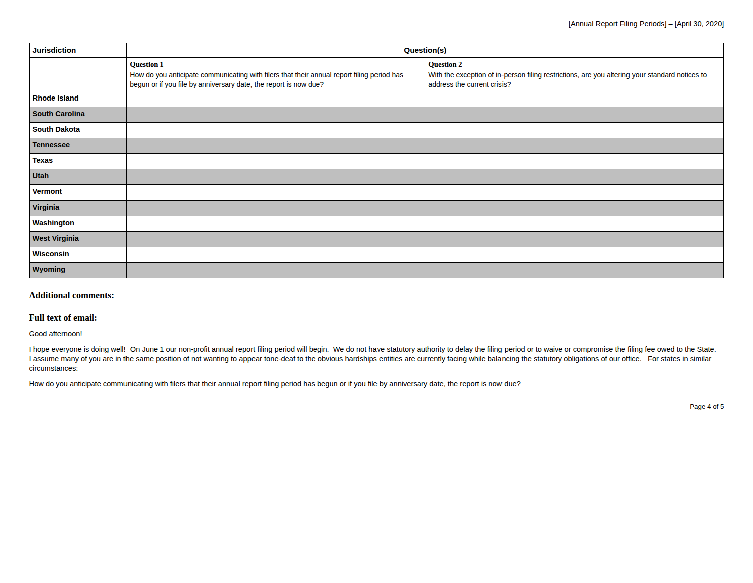[Annual Report Filing Periods] – [April 30, 2020]
| Jurisdiction | Question(s) |
| --- | --- |
| | Question 1 How do you anticipate communicating with filers that their annual report filing period has begun or if you file by anniversary date, the report is now due? | Question 2 With the exception of in-person filing restrictions, are you altering your standard notices to address the current crisis? |
| Rhode Island | | |
| South Carolina | | |
| South Dakota | | |
| Tennessee | | |
| Texas | | |
| Utah | | |
| Vermont | | |
| Virginia | | |
| Washington | | |
| West Virginia | | |
| Wisconsin | | |
| Wyoming | | |
Additional comments:
Full text of email:
Good afternoon!
I hope everyone is doing well! On June 1 our non-profit annual report filing period will begin. We do not have statutory authority to delay the filing period or to waive or compromise the filing fee owed to the State. I assume many of you are in the same position of not wanting to appear tone-deaf to the obvious hardships entities are currently facing while balancing the statutory obligations of our office. For states in similar circumstances:
How do you anticipate communicating with filers that their annual report filing period has begun or if you file by anniversary date, the report is now due?
Page 4 of 5